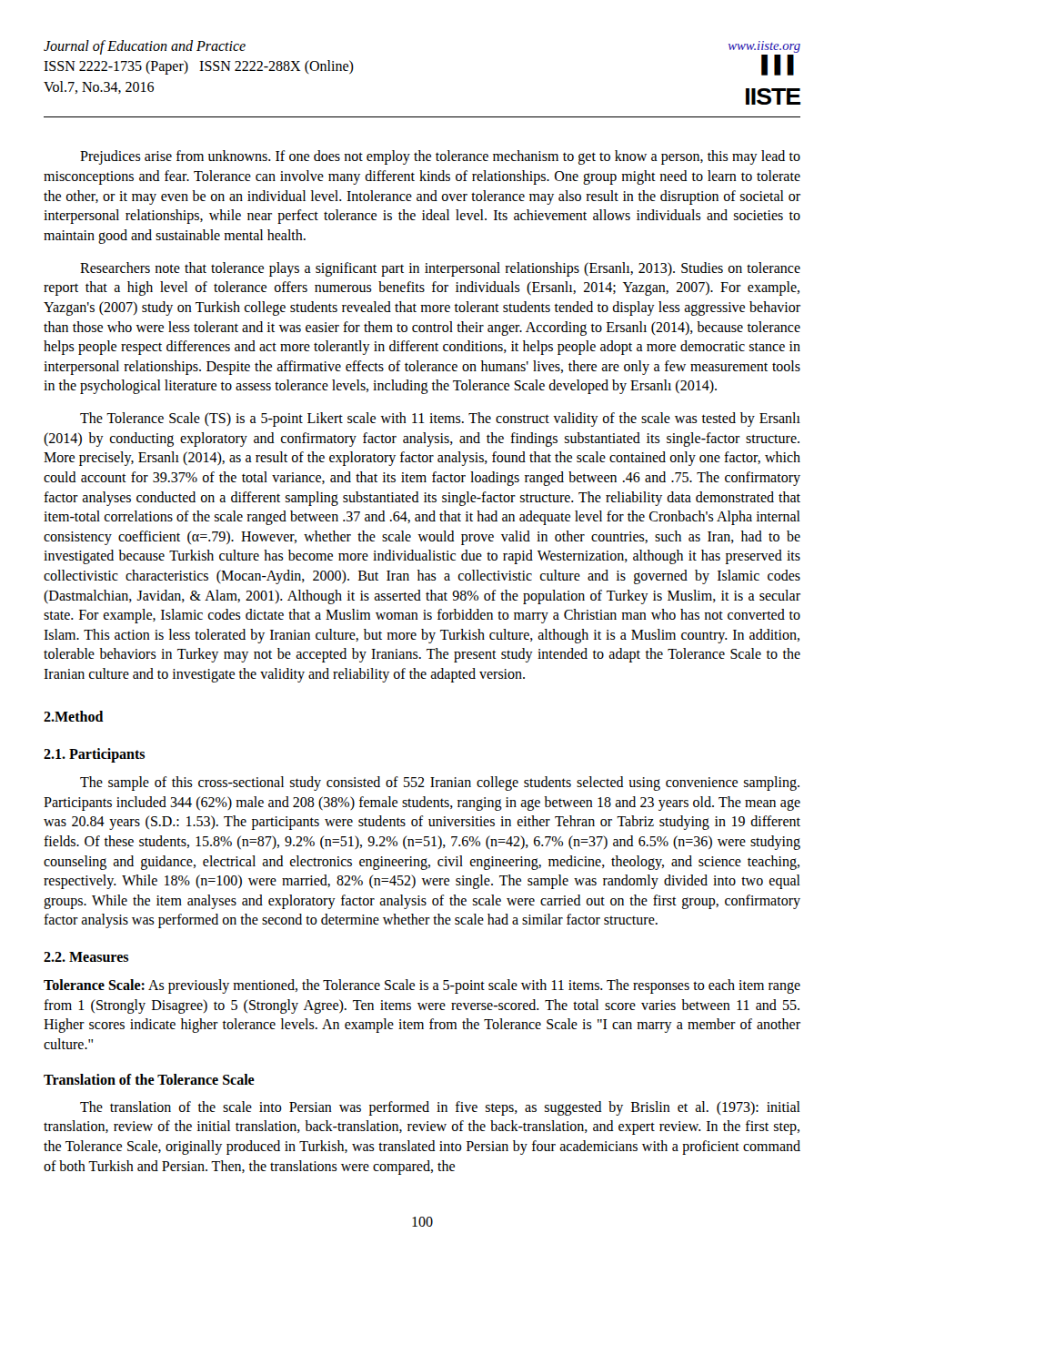Journal of Education and Practice
ISSN 2222-1735 (Paper) ISSN 2222-288X (Online)
Vol.7, No.34, 2016
www.iiste.org
▌▌▌
IISTE
Prejudices arise from unknowns. If one does not employ the tolerance mechanism to get to know a person, this may lead to misconceptions and fear. Tolerance can involve many different kinds of relationships. One group might need to learn to tolerate the other, or it may even be on an individual level. Intolerance and over tolerance may also result in the disruption of societal or interpersonal relationships, while near perfect tolerance is the ideal level. Its achievement allows individuals and societies to maintain good and sustainable mental health.
Researchers note that tolerance plays a significant part in interpersonal relationships (Ersanlı, 2013). Studies on tolerance report that a high level of tolerance offers numerous benefits for individuals (Ersanlı, 2014; Yazgan, 2007). For example, Yazgan's (2007) study on Turkish college students revealed that more tolerant students tended to display less aggressive behavior than those who were less tolerant and it was easier for them to control their anger. According to Ersanlı (2014), because tolerance helps people respect differences and act more tolerantly in different conditions, it helps people adopt a more democratic stance in interpersonal relationships. Despite the affirmative effects of tolerance on humans' lives, there are only a few measurement tools in the psychological literature to assess tolerance levels, including the Tolerance Scale developed by Ersanlı (2014).
The Tolerance Scale (TS) is a 5-point Likert scale with 11 items. The construct validity of the scale was tested by Ersanlı (2014) by conducting exploratory and confirmatory factor analysis, and the findings substantiated its single-factor structure. More precisely, Ersanlı (2014), as a result of the exploratory factor analysis, found that the scale contained only one factor, which could account for 39.37% of the total variance, and that its item factor loadings ranged between .46 and .75. The confirmatory factor analyses conducted on a different sampling substantiated its single-factor structure. The reliability data demonstrated that item-total correlations of the scale ranged between .37 and .64, and that it had an adequate level for the Cronbach's Alpha internal consistency coefficient (α=.79). However, whether the scale would prove valid in other countries, such as Iran, had to be investigated because Turkish culture has become more individualistic due to rapid Westernization, although it has preserved its collectivistic characteristics (Mocan-Aydin, 2000). But Iran has a collectivistic culture and is governed by Islamic codes (Dastmalchian, Javidan, & Alam, 2001). Although it is asserted that 98% of the population of Turkey is Muslim, it is a secular state. For example, Islamic codes dictate that a Muslim woman is forbidden to marry a Christian man who has not converted to Islam. This action is less tolerated by Iranian culture, but more by Turkish culture, although it is a Muslim country. In addition, tolerable behaviors in Turkey may not be accepted by Iranians. The present study intended to adapt the Tolerance Scale to the Iranian culture and to investigate the validity and reliability of the adapted version.
2.Method
2.1. Participants
The sample of this cross-sectional study consisted of 552 Iranian college students selected using convenience sampling. Participants included 344 (62%) male and 208 (38%) female students, ranging in age between 18 and 23 years old. The mean age was 20.84 years (S.D.: 1.53). The participants were students of universities in either Tehran or Tabriz studying in 19 different fields. Of these students, 15.8% (n=87), 9.2% (n=51), 9.2% (n=51), 7.6% (n=42), 6.7% (n=37) and 6.5% (n=36) were studying counseling and guidance, electrical and electronics engineering, civil engineering, medicine, theology, and science teaching, respectively. While 18% (n=100) were married, 82% (n=452) were single. The sample was randomly divided into two equal groups. While the item analyses and exploratory factor analysis of the scale were carried out on the first group, confirmatory factor analysis was performed on the second to determine whether the scale had a similar factor structure.
2.2. Measures
Tolerance Scale: As previously mentioned, the Tolerance Scale is a 5-point scale with 11 items. The responses to each item range from 1 (Strongly Disagree) to 5 (Strongly Agree). Ten items were reverse-scored. The total score varies between 11 and 55. Higher scores indicate higher tolerance levels. An example item from the Tolerance Scale is "I can marry a member of another culture."
Translation of the Tolerance Scale
The translation of the scale into Persian was performed in five steps, as suggested by Brislin et al. (1973): initial translation, review of the initial translation, back-translation, review of the back-translation, and expert review. In the first step, the Tolerance Scale, originally produced in Turkish, was translated into Persian by four academicians with a proficient command of both Turkish and Persian. Then, the translations were compared, the
100